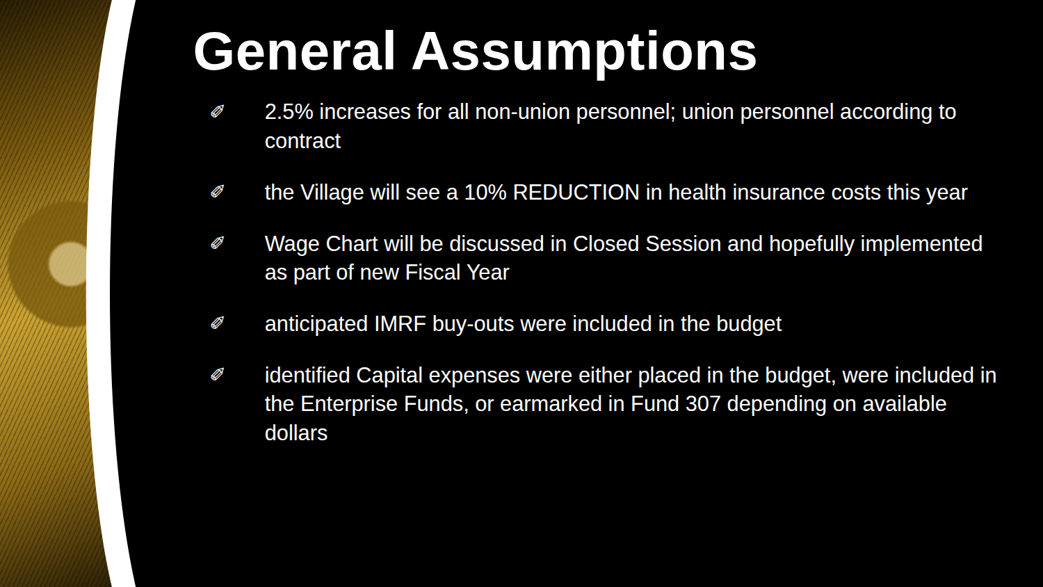General Assumptions
2.5% increases for all non-union personnel; union personnel according to contract
the Village will see a 10% REDUCTION in health insurance costs this year
Wage Chart will be discussed in Closed Session and hopefully implemented as part of new Fiscal Year
anticipated IMRF buy-outs were included in the budget
identified Capital expenses were either placed in the budget, were included in the Enterprise Funds, or earmarked in Fund 307 depending on available dollars